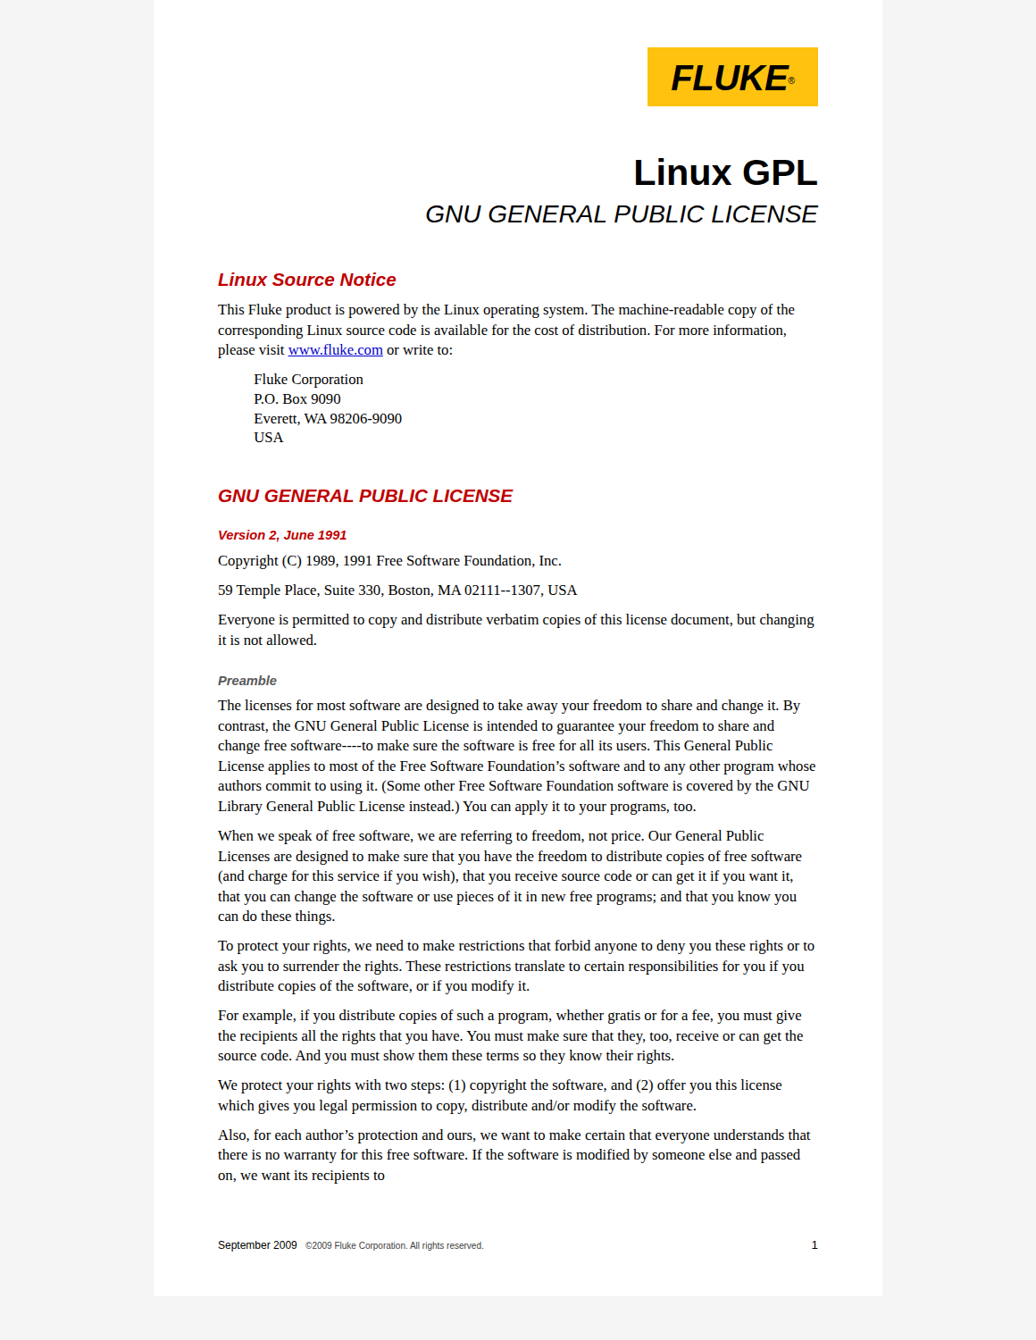FLUKE®
Linux GPL
GNU GENERAL PUBLIC LICENSE
Linux Source Notice
This Fluke product is powered by the Linux operating system. The machine-readable copy of the corresponding Linux source code is available for the cost of distribution. For more information, please visit www.fluke.com or write to:
Fluke Corporation
P.O. Box 9090
Everett, WA 98206-9090
USA
GNU GENERAL PUBLIC LICENSE
Version 2, June 1991
Copyright (C) 1989, 1991 Free Software Foundation, Inc.
59 Temple Place, Suite 330, Boston, MA 02111--1307, USA
Everyone is permitted to copy and distribute verbatim copies of this license document, but changing it is not allowed.
Preamble
The licenses for most software are designed to take away your freedom to share and change it. By contrast, the GNU General Public License is intended to guarantee your freedom to share and change free software----to make sure the software is free for all its users. This General Public License applies to most of the Free Software Foundation’s software and to any other program whose authors commit to using it. (Some other Free Software Foundation software is covered by the GNU Library General Public License instead.) You can apply it to your programs, too.
When we speak of free software, we are referring to freedom, not price. Our General Public Licenses are designed to make sure that you have the freedom to distribute copies of free software (and charge for this service if you wish), that you receive source code or can get it if you want it, that you can change the software or use pieces of it in new free programs; and that you know you can do these things.
To protect your rights, we need to make restrictions that forbid anyone to deny you these rights or to ask you to surrender the rights. These restrictions translate to certain responsibilities for you if you distribute copies of the software, or if you modify it.
For example, if you distribute copies of such a program, whether gratis or for a fee, you must give the recipients all the rights that you have. You must make sure that they, too, receive or can get the source code. And you must show them these terms so they know their rights.
We protect your rights with two steps: (1) copyright the software, and (2) offer you this license which gives you legal permission to copy, distribute and/or modify the software.
Also, for each author’s protection and ours, we want to make certain that everyone understands that there is no warranty for this free software. If the software is modified by someone else and passed on, we want its recipients to
September 2009 ©2009 Fluke Corporation. All rights reserved.
1